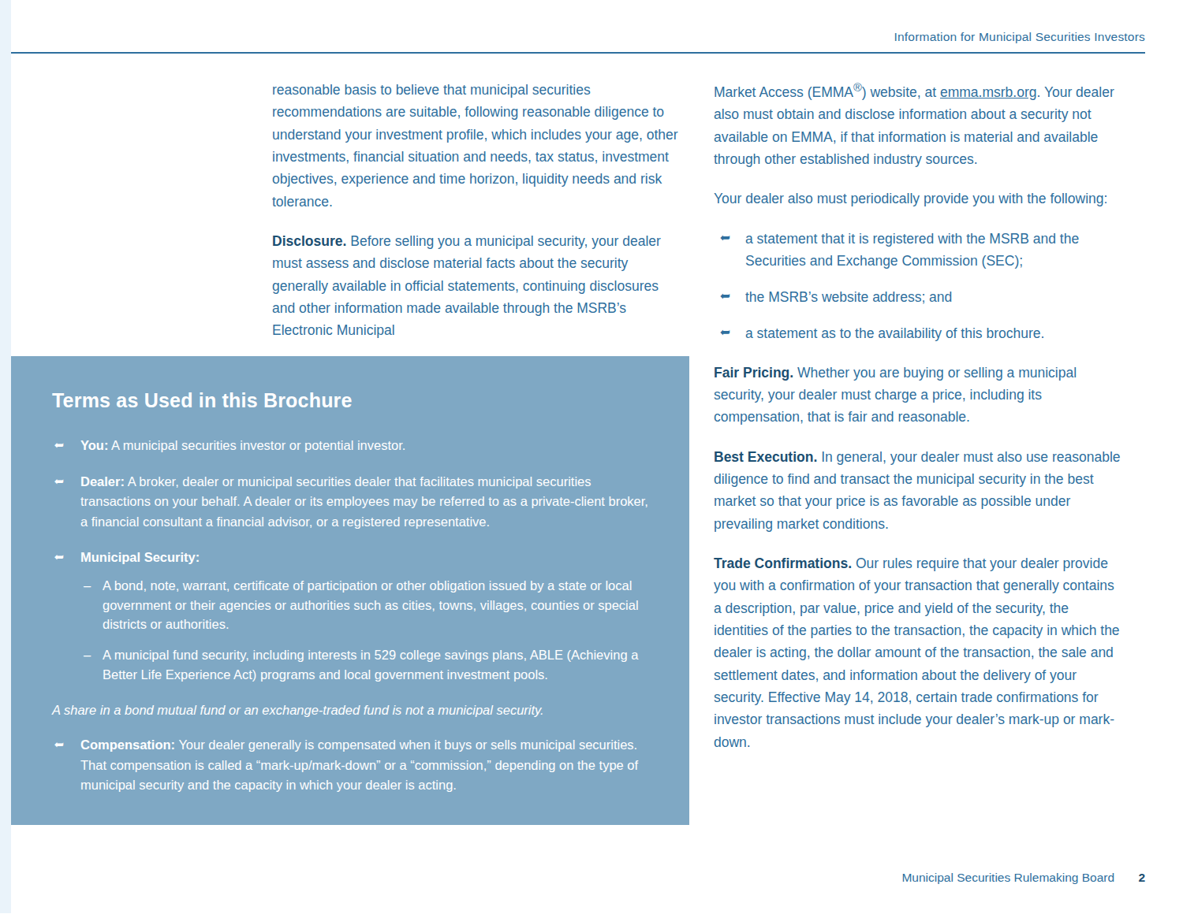Information for Municipal Securities Investors
reasonable basis to believe that municipal securities recommendations are suitable, following reasonable diligence to understand your investment profile, which includes your age, other investments, financial situation and needs, tax status, investment objectives, experience and time horizon, liquidity needs and risk tolerance.
Disclosure. Before selling you a municipal security, your dealer must assess and disclose material facts about the security generally available in official statements, continuing disclosures and other information made available through the MSRB’s Electronic Municipal
Market Access (EMMA®) website, at emma.msrb.org. Your dealer also must obtain and disclose information about a security not available on EMMA, if that information is material and available through other established industry sources.
Your dealer also must periodically provide you with the following:
a statement that it is registered with the MSRB and the Securities and Exchange Commission (SEC);
the MSRB’s website address; and
a statement as to the availability of this brochure.
Fair Pricing. Whether you are buying or selling a municipal security, your dealer must charge a price, including its compensation, that is fair and reasonable.
Best Execution. In general, your dealer must also use reasonable diligence to find and transact the municipal security in the best market so that your price is as favorable as possible under prevailing market conditions.
Trade Confirmations. Our rules require that your dealer provide you with a confirmation of your transaction that generally contains a description, par value, price and yield of the security, the identities of the parties to the transaction, the capacity in which the dealer is acting, the dollar amount of the transaction, the sale and settlement dates, and information about the delivery of your security. Effective May 14, 2018, certain trade confirmations for investor transactions must include your dealer’s mark-up or mark-down.
Terms as Used in this Brochure
You: A municipal securities investor or potential investor.
Dealer: A broker, dealer or municipal securities dealer that facilitates municipal securities transactions on your behalf. A dealer or its employees may be referred to as a private-client broker, a financial consultant a financial advisor, or a registered representative.
Municipal Security:
A bond, note, warrant, certificate of participation or other obligation issued by a state or local government or their agencies or authorities such as cities, towns, villages, counties or special districts or authorities.
A municipal fund security, including interests in 529 college savings plans, ABLE (Achieving a Better Life Experience Act) programs and local government investment pools.
A share in a bond mutual fund or an exchange-traded fund is not a municipal security.
Compensation: Your dealer generally is compensated when it buys or sells municipal securities. That compensation is called a “mark-up/mark-down” or a “commission,” depending on the type of municipal security and the capacity in which your dealer is acting.
Municipal Securities Rulemaking Board 2